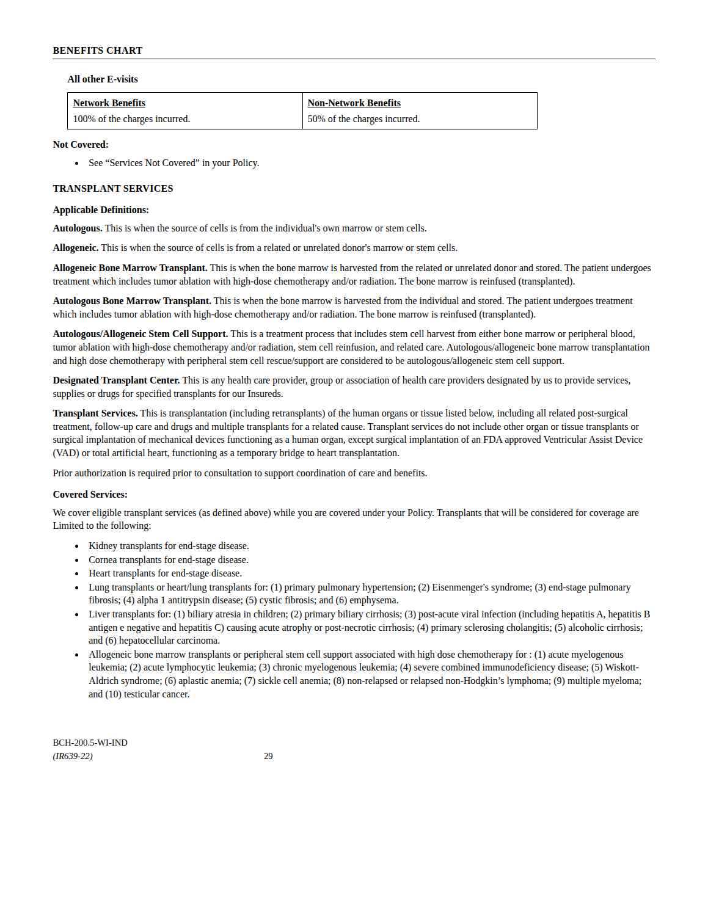BENEFITS CHART
All other E-visits
| Network Benefits | Non-Network Benefits |
| 100% of the charges incurred. | 50% of the charges incurred. |
Not Covered:
See “Services Not Covered” in your Policy.
TRANSPLANT SERVICES
Applicable Definitions:
Autologous. This is when the source of cells is from the individual's own marrow or stem cells.
Allogeneic. This is when the source of cells is from a related or unrelated donor's marrow or stem cells.
Allogeneic Bone Marrow Transplant. This is when the bone marrow is harvested from the related or unrelated donor and stored. The patient undergoes treatment which includes tumor ablation with high-dose chemotherapy and/or radiation. The bone marrow is reinfused (transplanted).
Autologous Bone Marrow Transplant. This is when the bone marrow is harvested from the individual and stored. The patient undergoes treatment which includes tumor ablation with high-dose chemotherapy and/or radiation. The bone marrow is reinfused (transplanted).
Autologous/Allogeneic Stem Cell Support. This is a treatment process that includes stem cell harvest from either bone marrow or peripheral blood, tumor ablation with high-dose chemotherapy and/or radiation, stem cell reinfusion, and related care. Autologous/allogeneic bone marrow transplantation and high dose chemotherapy with peripheral stem cell rescue/support are considered to be autologous/allogeneic stem cell support.
Designated Transplant Center. This is any health care provider, group or association of health care providers designated by us to provide services, supplies or drugs for specified transplants for our Insureds.
Transplant Services. This is transplantation (including retransplants) of the human organs or tissue listed below, including all related post-surgical treatment, follow-up care and drugs and multiple transplants for a related cause. Transplant services do not include other organ or tissue transplants or surgical implantation of mechanical devices functioning as a human organ, except surgical implantation of an FDA approved Ventricular Assist Device (VAD) or total artificial heart, functioning as a temporary bridge to heart transplantation.
Prior authorization is required prior to consultation to support coordination of care and benefits.
Covered Services:
We cover eligible transplant services (as defined above) while you are covered under your Policy. Transplants that will be considered for coverage are Limited to the following:
Kidney transplants for end-stage disease.
Cornea transplants for end-stage disease.
Heart transplants for end-stage disease.
Lung transplants or heart/lung transplants for: (1) primary pulmonary hypertension; (2) Eisenmenger's syndrome; (3) end-stage pulmonary fibrosis; (4) alpha 1 antitrypsin disease; (5) cystic fibrosis; and (6) emphysema.
Liver transplants for: (1) biliary atresia in children; (2) primary biliary cirrhosis; (3) post-acute viral infection (including hepatitis A, hepatitis B antigen e negative and hepatitis C) causing acute atrophy or post-necrotic cirrhosis; (4) primary sclerosing cholangitis; (5) alcoholic cirrhosis; and (6) hepatocellular carcinoma.
Allogeneic bone marrow transplants or peripheral stem cell support associated with high dose chemotherapy for : (1) acute myelogenous leukemia; (2) acute lymphocytic leukemia; (3) chronic myelogenous leukemia; (4) severe combined immunodeficiency disease; (5) Wiskott-Aldrich syndrome; (6) aplastic anemia; (7) sickle cell anemia; (8) non-relapsed or relapsed non-Hodgkin’s lymphoma; (9) multiple myeloma; and (10) testicular cancer.
BCH-200.5-WI-IND
(IR639-22) 29